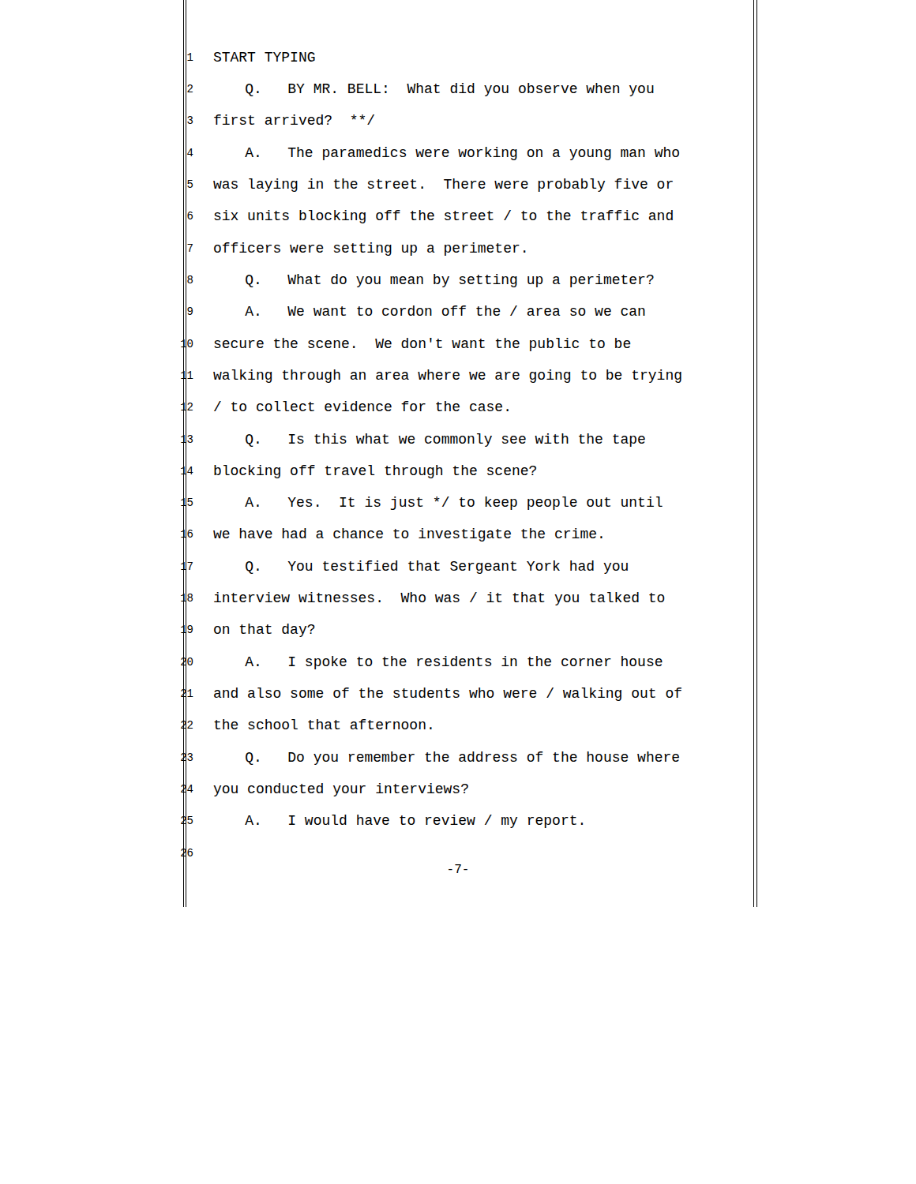1
2
3
4
5
6
7
8
9
10
11
12
13
14
15
16
17
18
19
20
21
22
23
24
25
26
START TYPING
Q. BY MR. BELL: What did you observe when you
first arrived? **/
A. The paramedics were working on a young man who
was laying in the street. There were probably five or
six units blocking off the street / to the traffic and
officers were setting up a perimeter.
Q. What do you mean by setting up a perimeter?
A. We want to cordon off the / area so we can
secure the scene. We don't want the public to be
walking through an area where we are going to be trying
/ to collect evidence for the case.
Q. Is this what we commonly see with the tape
blocking off travel through the scene?
A. Yes. It is just */ to keep people out until
we have had a chance to investigate the crime.
Q. You testified that Sergeant York had you
interview witnesses. Who was / it that you talked to
on that day?
A. I spoke to the residents in the corner house
and also some of the students who were / walking out of
the school that afternoon.
Q. Do you remember the address of the house where
you conducted your interviews?
A. I would have to review / my report.
-7-